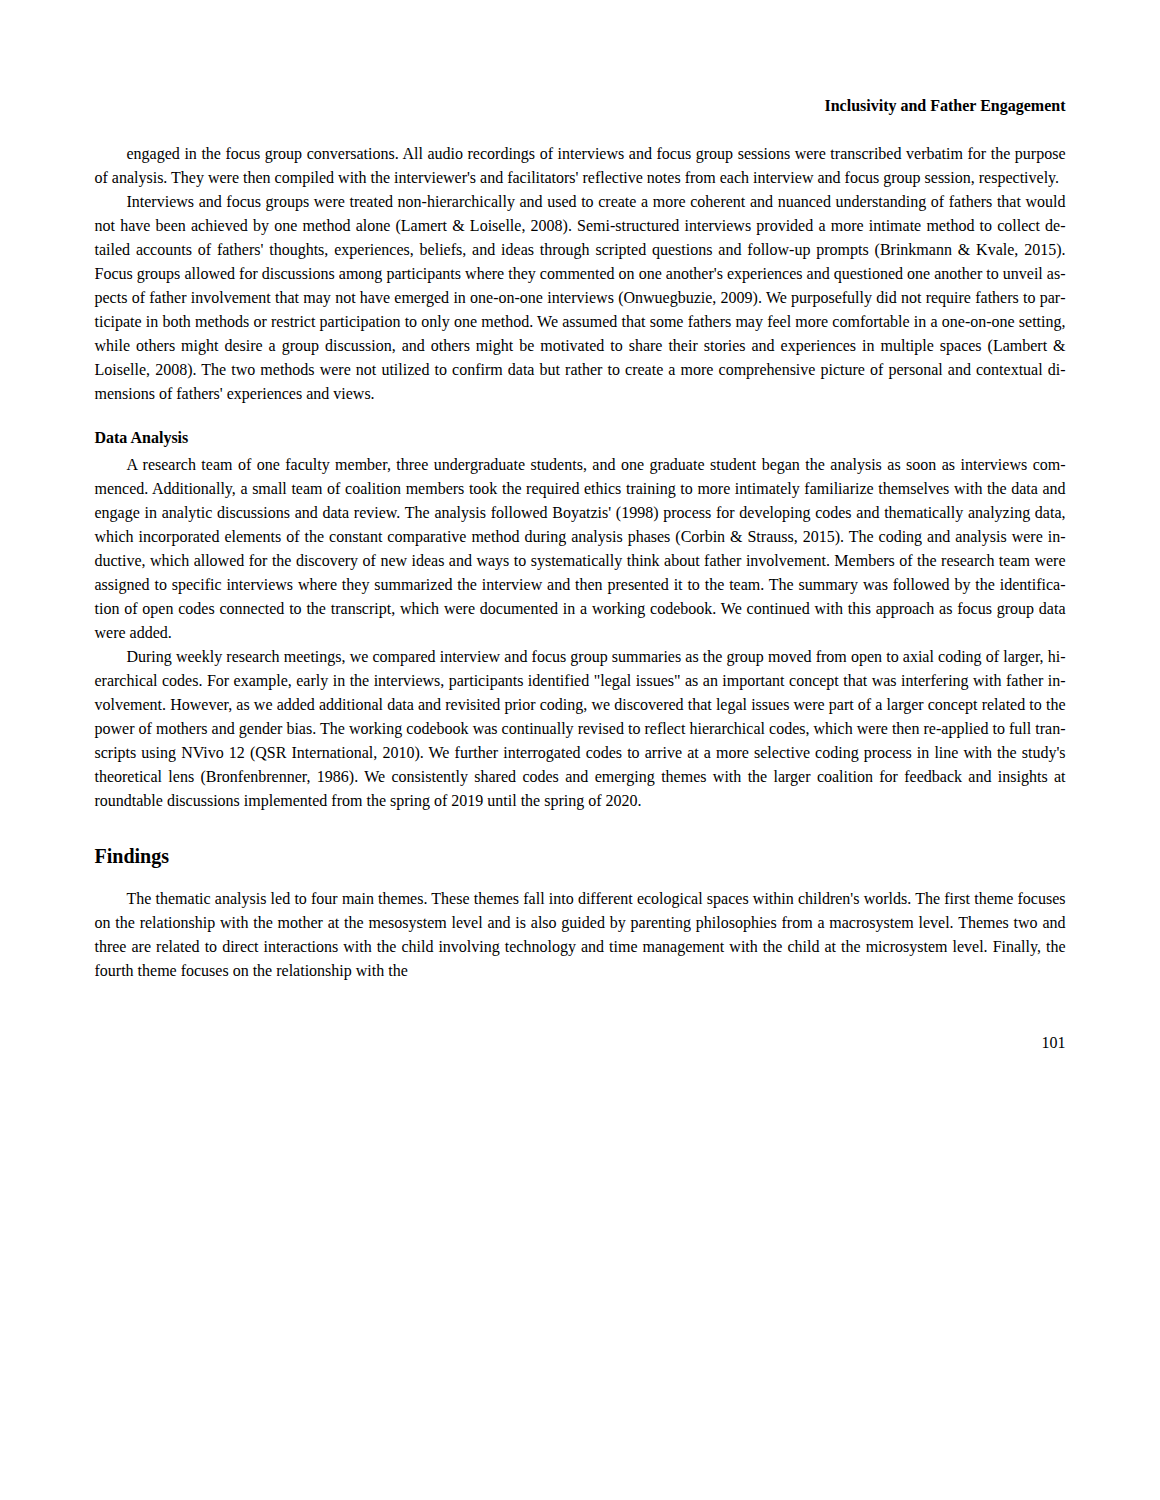Inclusivity and Father Engagement
engaged in the focus group conversations. All audio recordings of interviews and focus group sessions were transcribed verbatim for the purpose of analysis. They were then compiled with the interviewer's and facilitators' reflective notes from each interview and focus group session, respectively.
Interviews and focus groups were treated non-hierarchically and used to create a more coherent and nuanced understanding of fathers that would not have been achieved by one method alone (Lamert & Loiselle, 2008). Semi-structured interviews provided a more intimate method to collect detailed accounts of fathers' thoughts, experiences, beliefs, and ideas through scripted questions and follow-up prompts (Brinkmann & Kvale, 2015). Focus groups allowed for discussions among participants where they commented on one another's experiences and questioned one another to unveil aspects of father involvement that may not have emerged in one-on-one interviews (Onwuegbuzie, 2009). We purposefully did not require fathers to participate in both methods or restrict participation to only one method. We assumed that some fathers may feel more comfortable in a one-on-one setting, while others might desire a group discussion, and others might be motivated to share their stories and experiences in multiple spaces (Lambert & Loiselle, 2008). The two methods were not utilized to confirm data but rather to create a more comprehensive picture of personal and contextual dimensions of fathers' experiences and views.
Data Analysis
A research team of one faculty member, three undergraduate students, and one graduate student began the analysis as soon as interviews commenced. Additionally, a small team of coalition members took the required ethics training to more intimately familiarize themselves with the data and engage in analytic discussions and data review. The analysis followed Boyatzis' (1998) process for developing codes and thematically analyzing data, which incorporated elements of the constant comparative method during analysis phases (Corbin & Strauss, 2015). The coding and analysis were inductive, which allowed for the discovery of new ideas and ways to systematically think about father involvement. Members of the research team were assigned to specific interviews where they summarized the interview and then presented it to the team. The summary was followed by the identification of open codes connected to the transcript, which were documented in a working codebook. We continued with this approach as focus group data were added.
During weekly research meetings, we compared interview and focus group summaries as the group moved from open to axial coding of larger, hierarchical codes. For example, early in the interviews, participants identified "legal issues" as an important concept that was interfering with father involvement. However, as we added additional data and revisited prior coding, we discovered that legal issues were part of a larger concept related to the power of mothers and gender bias. The working codebook was continually revised to reflect hierarchical codes, which were then re-applied to full transcripts using NVivo 12 (QSR International, 2010). We further interrogated codes to arrive at a more selective coding process in line with the study's theoretical lens (Bronfenbrenner, 1986). We consistently shared codes and emerging themes with the larger coalition for feedback and insights at roundtable discussions implemented from the spring of 2019 until the spring of 2020.
Findings
The thematic analysis led to four main themes. These themes fall into different ecological spaces within children's worlds. The first theme focuses on the relationship with the mother at the mesosystem level and is also guided by parenting philosophies from a macrosystem level. Themes two and three are related to direct interactions with the child involving technology and time management with the child at the microsystem level. Finally, the fourth theme focuses on the relationship with the
101